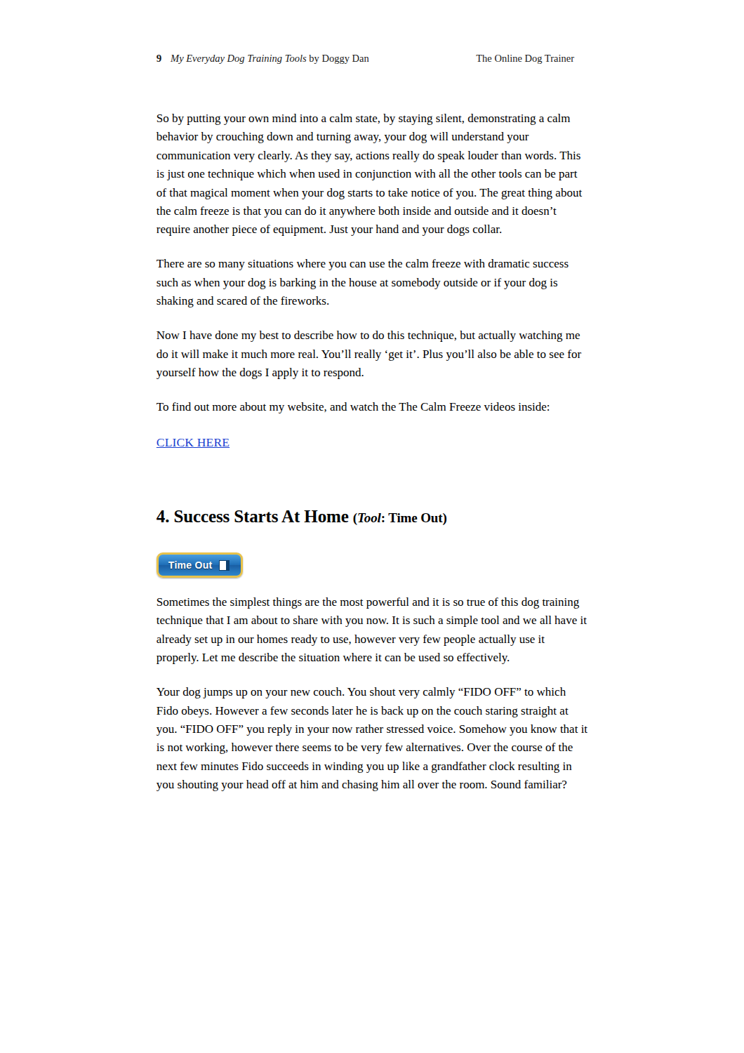9 My Everyday Dog Training Tools by Doggy Dan The Online Dog Trainer
So by putting your own mind into a calm state, by staying silent, demonstrating a calm behavior by crouching down and turning away, your dog will understand your communication very clearly. As they say, actions really do speak louder than words. This is just one technique which when used in conjunction with all the other tools can be part of that magical moment when your dog starts to take notice of you. The great thing about the calm freeze is that you can do it anywhere both inside and outside and it doesn’t require another piece of equipment. Just your hand and your dogs collar.
There are so many situations where you can use the calm freeze with dramatic success such as when your dog is barking in the house at somebody outside or if your dog is shaking and scared of the fireworks.
Now I have done my best to describe how to do this technique, but actually watching me do it will make it much more real. You’ll really ‘get it’. Plus you’ll also be able to see for yourself how the dogs I apply it to respond.
To find out more about my website, and watch the The Calm Freeze videos inside:
CLICK HERE
4. Success Starts At Home (Tool: Time Out)
Time Out
Sometimes the simplest things are the most powerful and it is so true of this dog training technique that I am about to share with you now. It is such a simple tool and we all have it already set up in our homes ready to use, however very few people actually use it properly. Let me describe the situation where it can be used so effectively.
Your dog jumps up on your new couch. You shout very calmly “FIDO OFF” to which Fido obeys. However a few seconds later he is back up on the couch staring straight at you. “FIDO OFF” you reply in your now rather stressed voice. Somehow you know that it is not working, however there seems to be very few alternatives. Over the course of the next few minutes Fido succeeds in winding you up like a grandfather clock resulting in you shouting your head off at him and chasing him all over the room. Sound familiar?